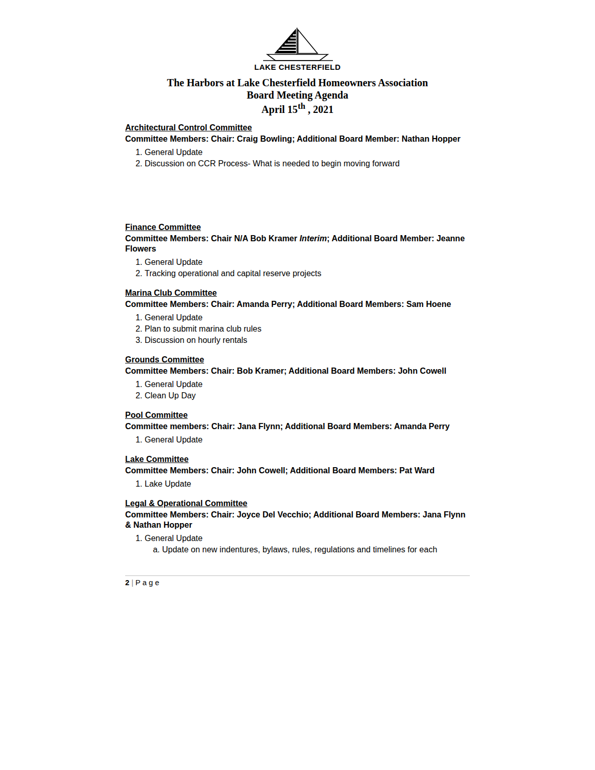LAKE CHESTERFIELD
The Harbors at Lake Chesterfield Homeowners Association Board Meeting Agenda April 15th , 2021
Architectural Control Committee
Committee Members: Chair: Craig Bowling; Additional Board Member: Nathan Hopper
General Update
Discussion on CCR Process- What is needed to begin moving forward
Finance Committee
Committee Members: Chair N/A Bob Kramer Interim; Additional Board Member: Jeanne Flowers
General Update
Tracking operational and capital reserve projects
Marina Club Committee
Committee Members: Chair: Amanda Perry; Additional Board Members: Sam Hoene
General Update
Plan to submit marina club rules
Discussion on hourly rentals
Grounds Committee
Committee Members: Chair: Bob Kramer; Additional Board Members: John Cowell
General Update
Clean Up Day
Pool Committee
Committee members: Chair: Jana Flynn; Additional Board Members: Amanda Perry
General Update
Lake Committee
Committee Members: Chair: John Cowell; Additional Board Members: Pat Ward
Lake Update
Legal & Operational Committee
Committee Members: Chair: Joyce Del Vecchio; Additional Board Members: Jana Flynn & Nathan Hopper
General Update
Update on new indentures, bylaws, rules, regulations and timelines for each
2 | P a g e